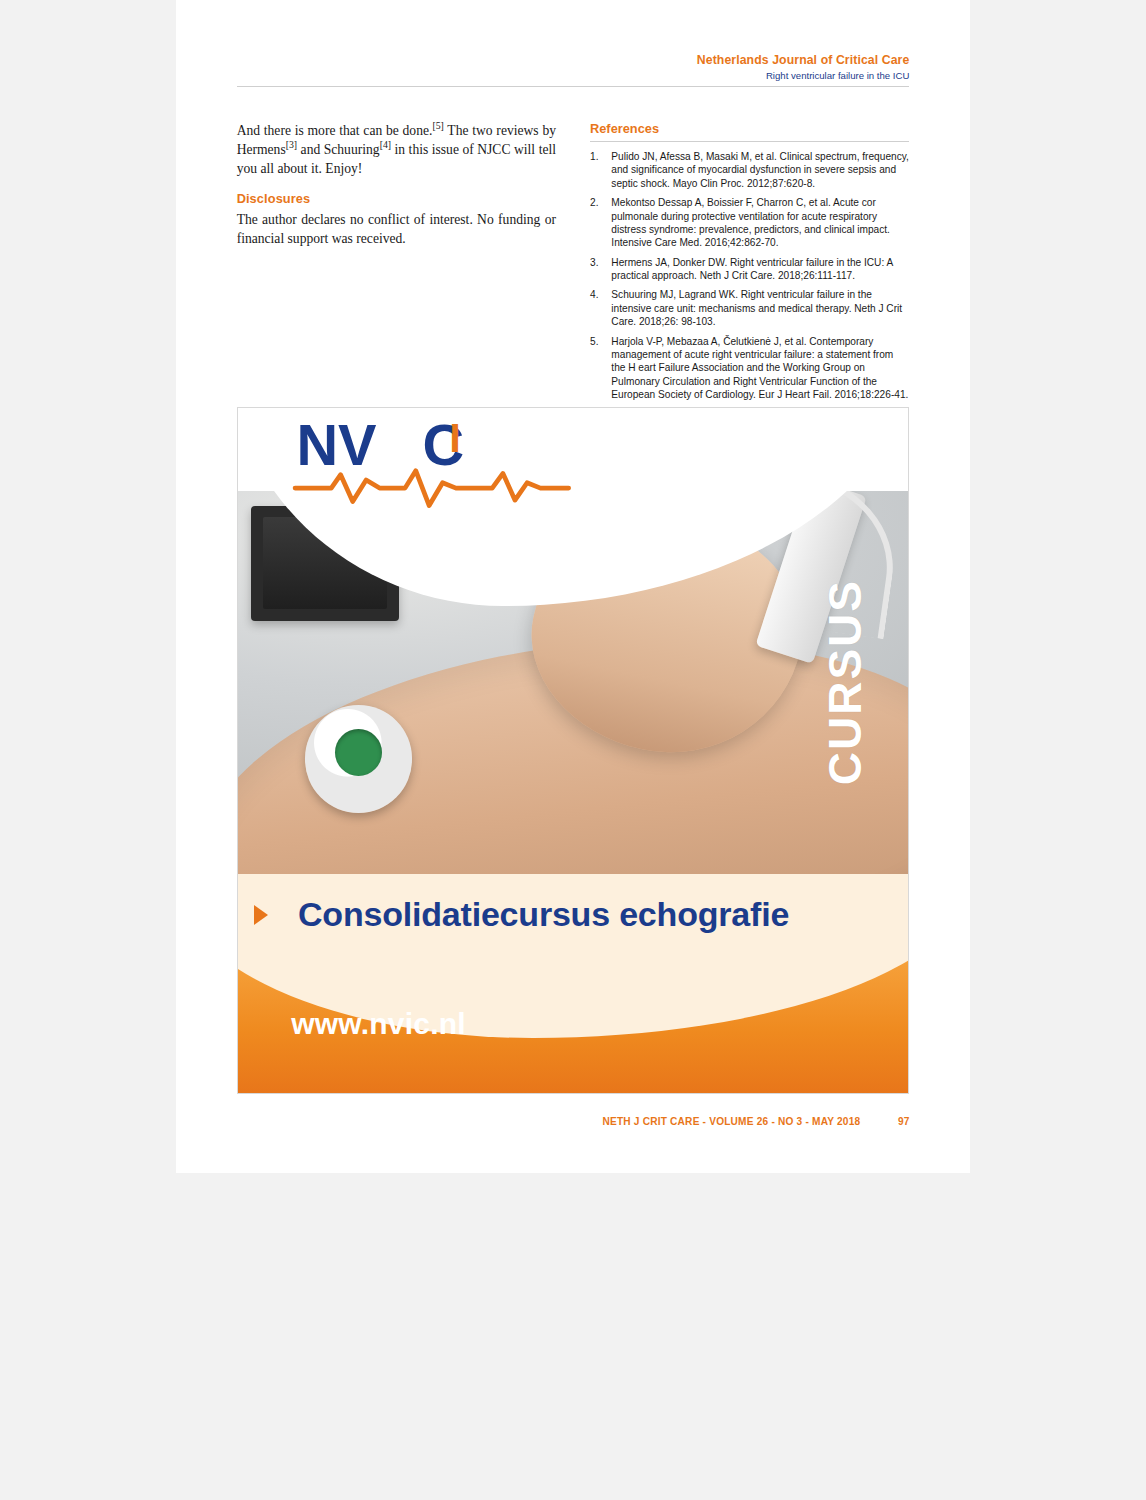Netherlands Journal of Critical Care
Right ventricular failure in the ICU
And there is more that can be done.[5] The two reviews by Hermens[3] and Schuuring[4] in this issue of NJCC will tell you all about it. Enjoy!
Disclosures
The author declares no conflict of interest. No funding or financial support was received.
References
Pulido JN, Afessa B, Masaki M, et al. Clinical spectrum, frequency, and significance of myocardial dysfunction in severe sepsis and septic shock. Mayo Clin Proc. 2012;87:620-8.
Mekontso Dessap A, Boissier F, Charron C, et al. Acute cor pulmonale during protective ventilation for acute respiratory distress syndrome: prevalence, predictors, and clinical impact. Intensive Care Med. 2016;42:862-70.
Hermens JA, Donker DW. Right ventricular failure in the ICU: A practical approach. Neth J Crit Care. 2018;26:111-117.
Schuuring MJ, Lagrand WK. Right ventricular failure in the intensive care unit: mechanisms and medical therapy. Neth J Crit Care. 2018;26: 98-103.
Harjola V-P, Mebazaa A, Čelutkienė J, et al. Contemporary management of acute right ventricular failure: a statement from the H eart Failure Association and the Working Group on Pulmonary Circulation and Right Ventricular Function of the European Society of Cardiology. Eur J Heart Fail. 2016;18:226-41.
NV C I
CURSUS
Consolidatiecursus echografie
www.nvic.nl
NETH J CRIT CARE - VOLUME 26 - NO 3 - MAY 2018
97